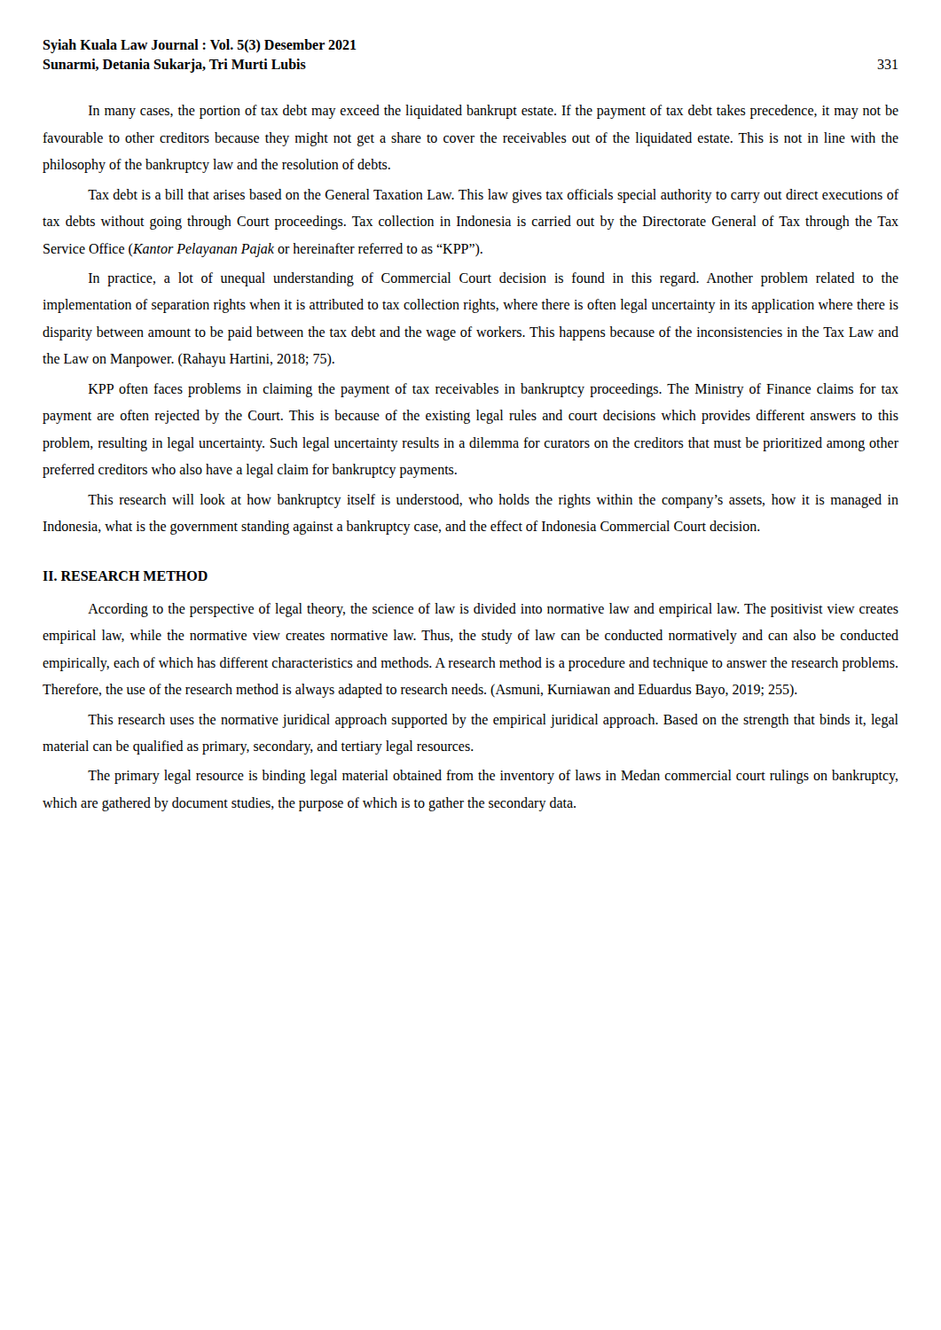Syiah Kuala Law Journal : Vol. 5(3) Desember 2021 Sunarmi, Detania Sukarja, Tri Murti Lubis331
In many cases, the portion of tax debt may exceed the liquidated bankrupt estate. If the payment of tax debt takes precedence, it may not be favourable to other creditors because they might not get a share to cover the receivables out of the liquidated estate. This is not in line with the philosophy of the bankruptcy law and the resolution of debts.
Tax debt is a bill that arises based on the General Taxation Law. This law gives tax officials special authority to carry out direct executions of tax debts without going through Court proceedings. Tax collection in Indonesia is carried out by the Directorate General of Tax through the Tax Service Office (Kantor Pelayanan Pajak or hereinafter referred to as “KPP”).
In practice, a lot of unequal understanding of Commercial Court decision is found in this regard. Another problem related to the implementation of separation rights when it is attributed to tax collection rights, where there is often legal uncertainty in its application where there is disparity between amount to be paid between the tax debt and the wage of workers. This happens because of the inconsistencies in the Tax Law and the Law on Manpower. (Rahayu Hartini, 2018; 75).
KPP often faces problems in claiming the payment of tax receivables in bankruptcy proceedings. The Ministry of Finance claims for tax payment are often rejected by the Court. This is because of the existing legal rules and court decisions which provides different answers to this problem, resulting in legal uncertainty. Such legal uncertainty results in a dilemma for curators on the creditors that must be prioritized among other preferred creditors who also have a legal claim for bankruptcy payments.
This research will look at how bankruptcy itself is understood, who holds the rights within the company’s assets, how it is managed in Indonesia, what is the government standing against a bankruptcy case, and the effect of Indonesia Commercial Court decision.
II. RESEARCH METHOD
According to the perspective of legal theory, the science of law is divided into normative law and empirical law. The positivist view creates empirical law, while the normative view creates normative law. Thus, the study of law can be conducted normatively and can also be conducted empirically, each of which has different characteristics and methods. A research method is a procedure and technique to answer the research problems. Therefore, the use of the research method is always adapted to research needs. (Asmuni, Kurniawan and Eduardus Bayo, 2019; 255).
This research uses the normative juridical approach supported by the empirical juridical approach. Based on the strength that binds it, legal material can be qualified as primary, secondary, and tertiary legal resources.
The primary legal resource is binding legal material obtained from the inventory of laws in Medan commercial court rulings on bankruptcy, which are gathered by document studies, the purpose of which is to gather the secondary data.